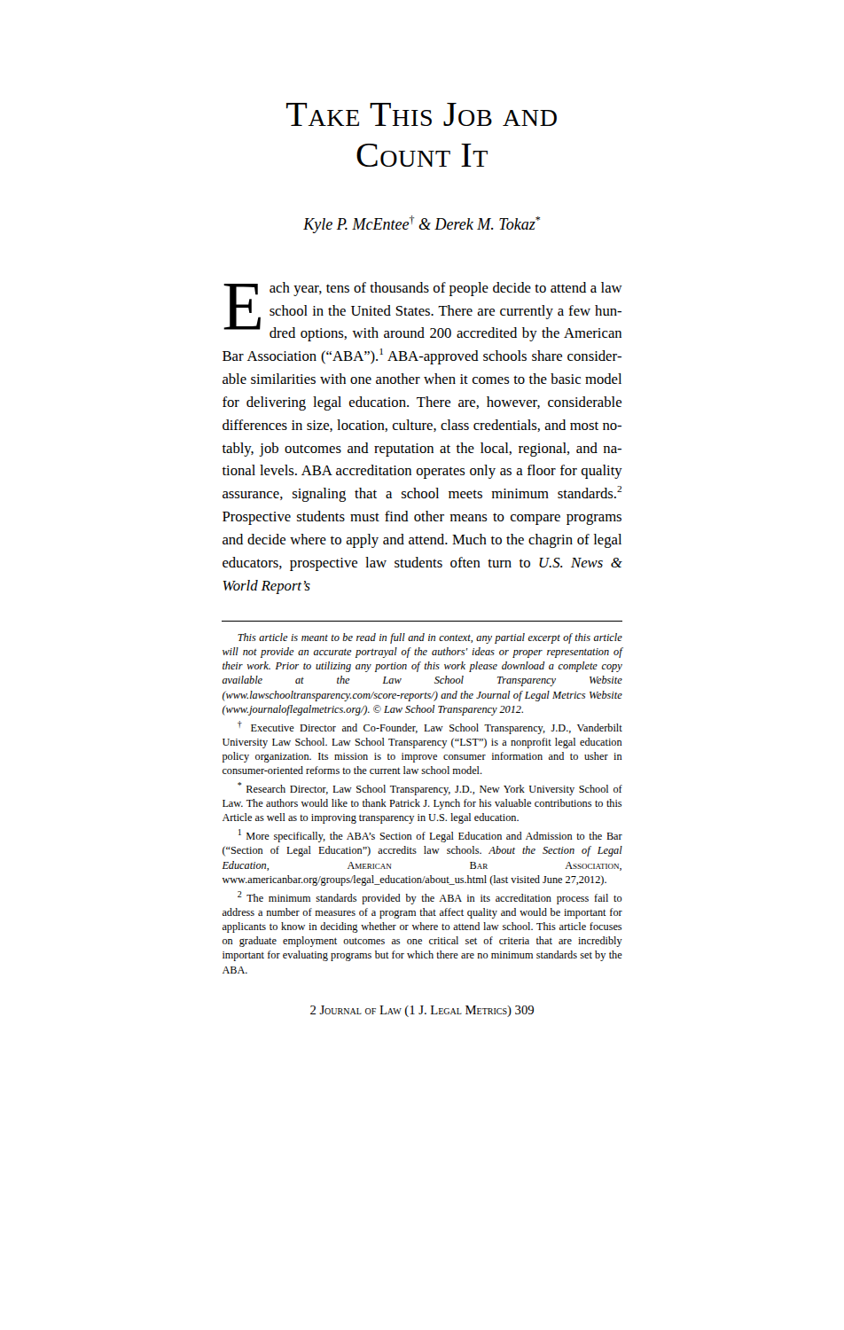Take This Job and
Count It
Kyle P. McEntee† & Derek M. Tokaz*
Each year, tens of thousands of people decide to attend a law school in the United States. There are currently a few hundred options, with around 200 accredited by the American Bar Association (“ABA”).1 ABA-approved schools share considerable similarities with one another when it comes to the basic model for delivering legal education. There are, however, considerable differences in size, location, culture, class credentials, and most notably, job outcomes and reputation at the local, regional, and national levels. ABA accreditation operates only as a floor for quality assurance, signaling that a school meets minimum standards.2 Prospective students must find other means to compare programs and decide where to apply and attend. Much to the chagrin of legal educators, prospective law students often turn to U.S. News & World Report’s
This article is meant to be read in full and in context, any partial excerpt of this article will not provide an accurate portrayal of the authors' ideas or proper representation of their work. Prior to utilizing any portion of this work please download a complete copy available at the Law School Transparency Website (www.lawschooltransparency.com/score-reports/) and the Journal of Legal Metrics Website (www.journaloflegalmetrics.org/). © Law School Transparency 2012.
† Executive Director and Co-Founder, Law School Transparency, J.D., Vanderbilt University Law School. Law School Transparency (“LST”) is a nonprofit legal education policy organization. Its mission is to improve consumer information and to usher in consumer-oriented reforms to the current law school model.
* Research Director, Law School Transparency, J.D., New York University School of Law. The authors would like to thank Patrick J. Lynch for his valuable contributions to this Article as well as to improving transparency in U.S. legal education.
1 More specifically, the ABA’s Section of Legal Education and Admission to the Bar (“Section of Legal Education”) accredits law schools. About the Section of Legal Education, American Bar Association, www.americanbar.org/groups/legal_education/about_us.html (last visited June 27,2012).
2 The minimum standards provided by the ABA in its accreditation process fail to address a number of measures of a program that affect quality and would be important for applicants to know in deciding whether or where to attend law school. This article focuses on graduate employment outcomes as one critical set of criteria that are incredibly important for evaluating programs but for which there are no minimum standards set by the ABA.
2 Journal of Law (1 J. Legal Metrics) 309